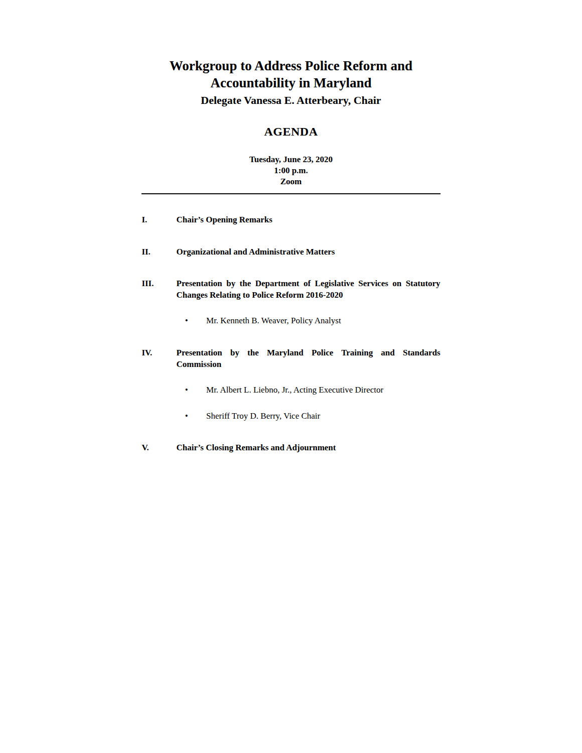Workgroup to Address Police Reform and Accountability in Maryland
Delegate Vanessa E. Atterbeary, Chair
AGENDA
Tuesday, June 23, 2020
1:00 p.m.
Zoom
I.
Chair’s Opening Remarks
II.
Organizational and Administrative Matters
III.
Presentation by the Department of Legislative Services on Statutory Changes Relating to Police Reform 2016-2020
Mr. Kenneth B. Weaver, Policy Analyst
IV.
Presentation by the Maryland Police Training and Standards Commission
Mr. Albert L. Liebno, Jr., Acting Executive Director
Sheriff Troy D. Berry, Vice Chair
V.
Chair’s Closing Remarks and Adjournment